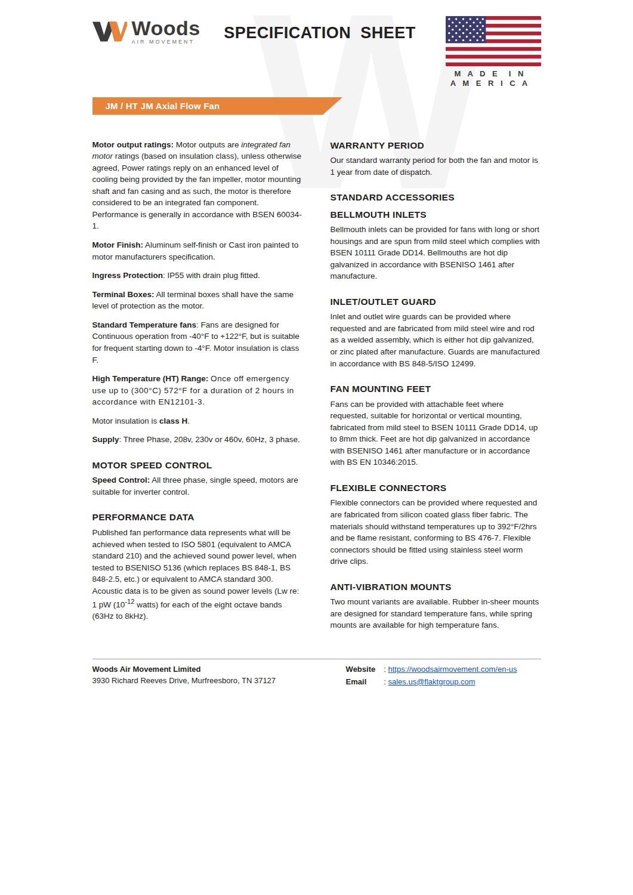Woods
AIR MOVEMENT
SPECIFICATION SHEET
M A D E I N
A M E R I C A
JM / HT JM Axial Flow Fan
Motor output ratings: Motor outputs are integrated fan motor ratings (based on insulation class), unless otherwise agreed, Power ratings reply on an enhanced level of cooling being provided by the fan impeller, motor mounting shaft and fan casing and as such, the motor is therefore considered to be an integrated fan component. Performance is generally in accordance with BSEN 60034-1.
Motor Finish: Aluminum self-finish or Cast iron painted to motor manufacturers specification.
Ingress Protection: IP55 with drain plug fitted.
Terminal Boxes: All terminal boxes shall have the same level of protection as the motor.
Standard Temperature fans: Fans are designed for Continuous operation from -40°F to +122°F, but is suitable for frequent starting down to -4°F. Motor insulation is class F.
High Temperature (HT) Range: Once off emergency use up to (300°C) 572°F for a duration of 2 hours in accordance with EN12101-3.
Motor insulation is class H.
Supply: Three Phase, 208v, 230v or 460v, 60Hz, 3 phase.
MOTOR SPEED CONTROL
Speed Control: All three phase, single speed, motors are suitable for inverter control.
PERFORMANCE DATA
Published fan performance data represents what will be achieved when tested to ISO 5801 (equivalent to AMCA standard 210) and the achieved sound power level, when tested to BSENISO 5136 (which replaces BS 848-1, BS 848-2.5, etc.) or equivalent to AMCA standard 300. Acoustic data is to be given as sound power levels (Lw re: 1 pW (10-12 watts) for each of the eight octave bands (63Hz to 8kHz).
WARRANTY PERIOD
Our standard warranty period for both the fan and motor is 1 year from date of dispatch.
STANDARD ACCESSORIES
BELLMOUTH INLETS
Bellmouth inlets can be provided for fans with long or short housings and are spun from mild steel which complies with BSEN 10111 Grade DD14. Bellmouths are hot dip galvanized in accordance with BSENISO 1461 after manufacture.
INLET/OUTLET GUARD
Inlet and outlet wire guards can be provided where requested and are fabricated from mild steel wire and rod as a welded assembly, which is either hot dip galvanized, or zinc plated after manufacture. Guards are manufactured in accordance with BS 848-5/ISO 12499.
FAN MOUNTING FEET
Fans can be provided with attachable feet where requested, suitable for horizontal or vertical mounting, fabricated from mild steel to BSEN 10111 Grade DD14, up to 8mm thick. Feet are hot dip galvanized in accordance with BSENISO 1461 after manufacture or in accordance with BS EN 10346:2015.
FLEXIBLE CONNECTORS
Flexible connectors can be provided where requested and are fabricated from silicon coated glass fiber fabric. The materials should withstand temperatures up to 392°F/2hrs and be flame resistant, conforming to BS 476-7. Flexible connectors should be fitted using stainless steel worm drive clips.
ANTI-VIBRATION MOUNTS
Two mount variants are available. Rubber in-sheer mounts are designed for standard temperature fans, while spring mounts are available for high temperature fans.
Woods Air Movement Limited
3930 Richard Reeves Drive, Murfreesboro, TN 37127
Website: https://woodsairmovement.com/en-us Email: sales.us@flaktgroup.com